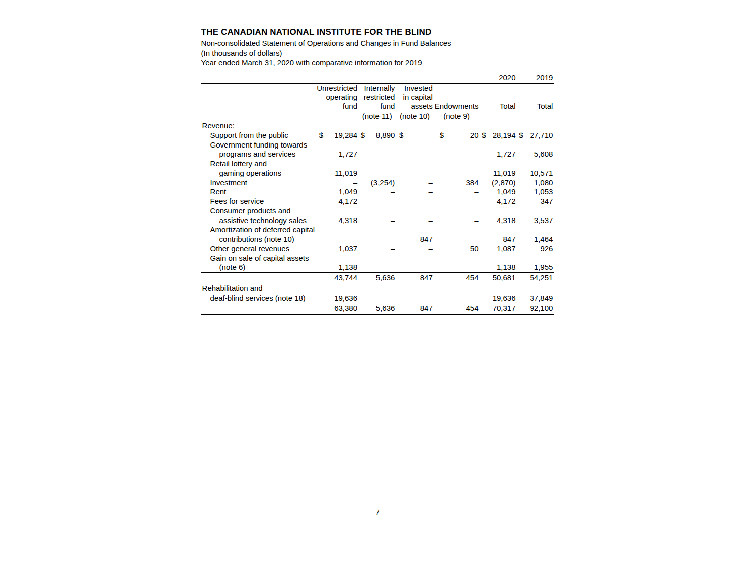THE CANADIAN NATIONAL INSTITUTE FOR THE BLIND
Non-consolidated Statement of Operations and Changes in Fund Balances
(In thousands of dollars)
Year ended March 31, 2020 with comparative information for 2019
| | | 2020 | 2019 |
| | Unrestricted | Internally | Invested | | | |
| | operating | restricted | in capital | | | |
| | fund | fund | assets | Endowments | Total | Total |
| | | (note 11) | (note 10) | (note 9) | | |
| Revenue: | |
| Support from the public | $ | 19,284 | $ | 8,890 | $ | – | $ | 20 | $ | 28,194 | $ | 27,710 |
| Government funding towards | |
| programs and services | | 1,727 | | – | | – | | – | | 1,727 | | 5,608 |
| Retail lottery and | |
| gaming operations | | 11,019 | | – | | – | | – | | 11,019 | | 10,571 |
| Investment | | – | | (3,254) | | – | | 384 | | (2,870) | | 1,080 |
| Rent | | 1,049 | | – | | – | | – | | 1,049 | | 1,053 |
| Fees for service | | 4,172 | | – | | – | | – | | 4,172 | | 347 |
| Consumer products and | |
| assistive technology sales | | 4,318 | | – | | – | | – | | 4,318 | | 3,537 |
| Amortization of deferred capital | |
| contributions (note 10) | | – | | – | | 847 | | – | | 847 | | 1,464 |
| Other general revenues | | 1,037 | | – | | – | | 50 | | 1,087 | | 926 |
| Gain on sale of capital assets | |
| (note 6) | | 1,138 | | – | | – | | – | | 1,138 | | 1,955 |
| | | 43,744 | | 5,636 | | 847 | | 454 | | 50,681 | | 54,251 |
| Rehabilitation and | |
| deaf-blind services (note 18) | | 19,636 | | – | | – | | – | | 19,636 | | 37,849 |
| | | 63,380 | | 5,636 | | 847 | | 454 | | 70,317 | | 92,100 |
7